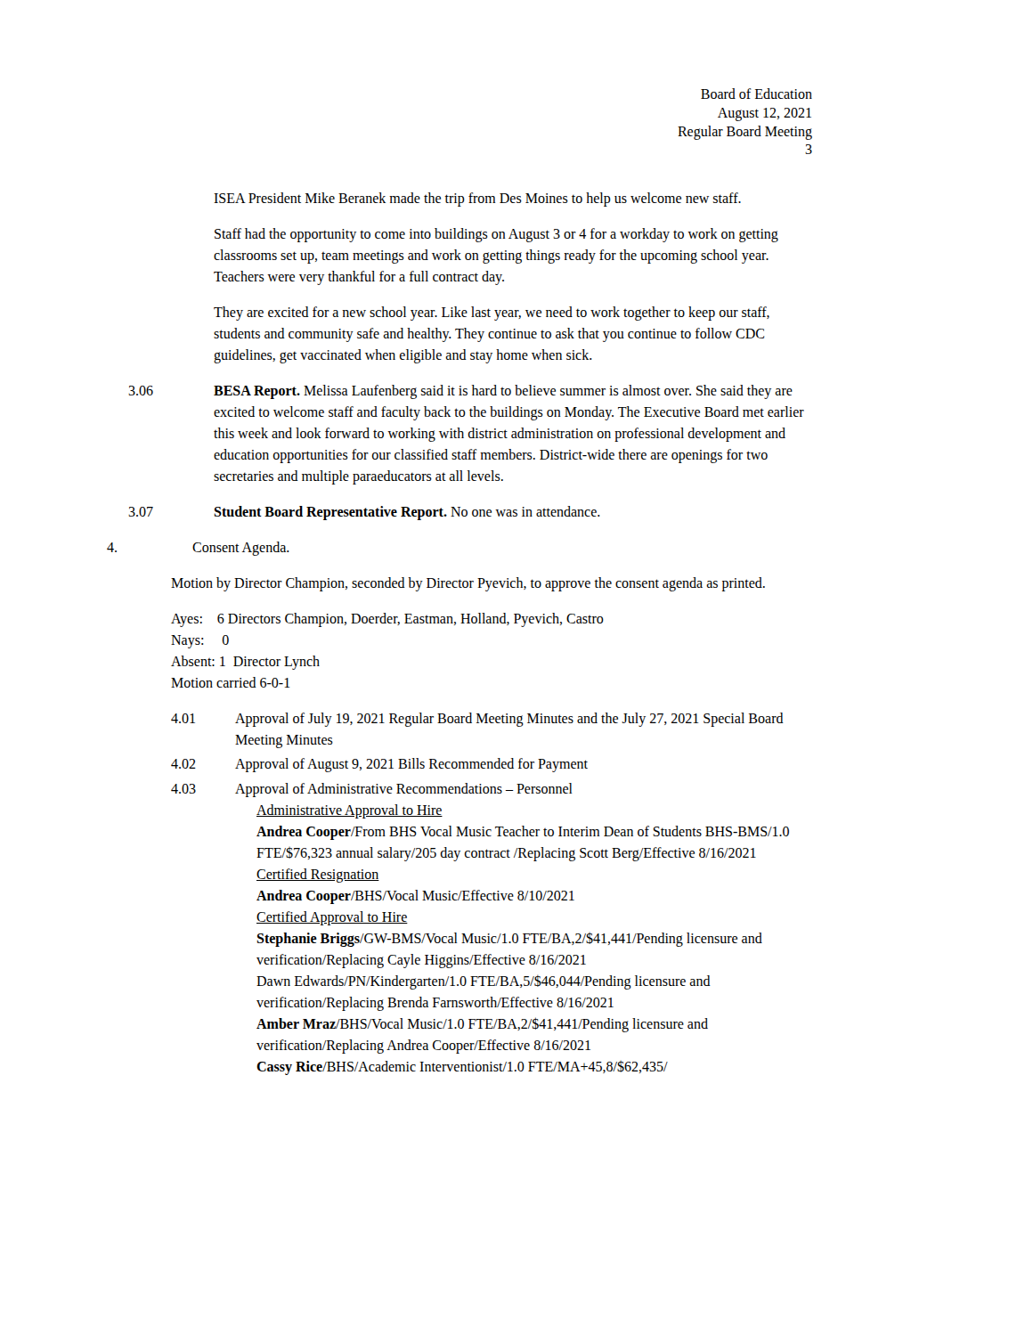Board of Education
August 12, 2021
Regular Board Meeting
3
ISEA President Mike Beranek made the trip from Des Moines to help us welcome new staff.
Staff had the opportunity to come into buildings on August 3 or 4 for a workday to work on getting classrooms set up, team meetings and work on getting things ready for the upcoming school year. Teachers were very thankful for a full contract day.
They are excited for a new school year. Like last year, we need to work together to keep our staff, students and community safe and healthy. They continue to ask that you continue to follow CDC guidelines, get vaccinated when eligible and stay home when sick.
3.06
BESA Report. Melissa Laufenberg said it is hard to believe summer is almost over. She said they are excited to welcome staff and faculty back to the buildings on Monday. The Executive Board met earlier this week and look forward to working with district administration on professional development and education opportunities for our classified staff members. District-wide there are openings for two secretaries and multiple paraeducators at all levels.
3.07
Student Board Representative Report. No one was in attendance.
4.
Consent Agenda.
Motion by Director Champion, seconded by Director Pyevich, to approve the consent agenda as printed.
Ayes: 6 Directors Champion, Doerder, Eastman, Holland, Pyevich, Castro
Nays: 0
Absent: 1 Director Lynch
Motion carried 6-0-1
4.01
Approval of July 19, 2021 Regular Board Meeting Minutes and the July 27, 2021 Special Board Meeting Minutes
4.02
Approval of August 9, 2021 Bills Recommended for Payment
4.03
Approval of Administrative Recommendations – Personnel
Administrative Approval to Hire
Andrea Cooper/From BHS Vocal Music Teacher to Interim Dean of Students BHS-BMS/1.0 FTE/$76,323 annual salary/205 day contract /Replacing Scott Berg/Effective 8/16/2021
Certified Resignation
Andrea Cooper/BHS/Vocal Music/Effective 8/10/2021
Certified Approval to Hire
Stephanie Briggs/GW-BMS/Vocal Music/1.0 FTE/BA,2/$41,441/Pending licensure and verification/Replacing Cayle Higgins/Effective 8/16/2021
Dawn Edwards/PN/Kindergarten/1.0 FTE/BA,5/$46,044/Pending licensure and verification/Replacing Brenda Farnsworth/Effective 8/16/2021
Amber Mraz/BHS/Vocal Music/1.0 FTE/BA,2/$41,441/Pending licensure and verification/Replacing Andrea Cooper/Effective 8/16/2021
Cassy Rice/BHS/Academic Interventionist/1.0 FTE/MA+45,8/$62,435/